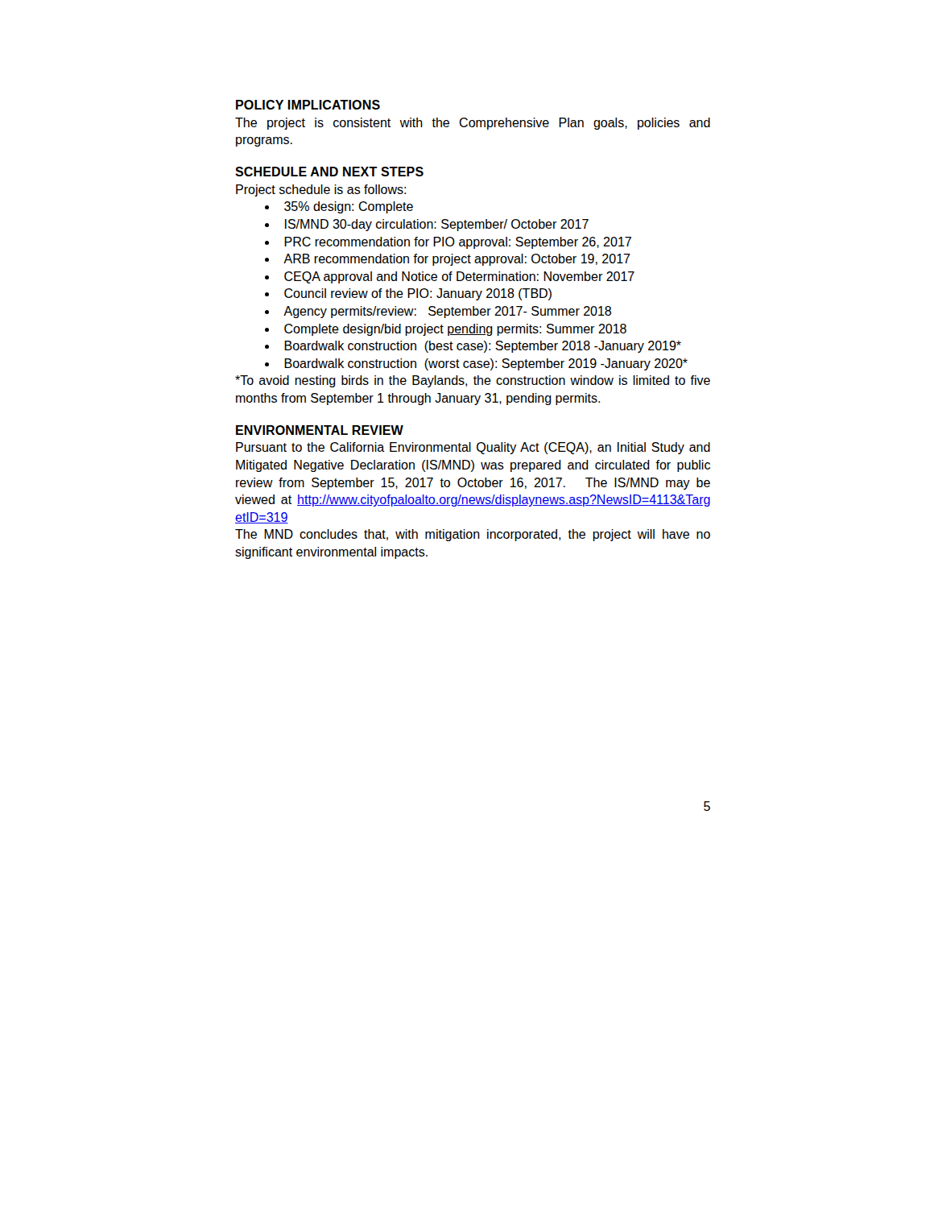POLICY IMPLICATIONS
The project is consistent with the Comprehensive Plan goals, policies and programs.
SCHEDULE AND NEXT STEPS
Project schedule is as follows:
35% design: Complete
IS/MND 30-day circulation: September/ October 2017
PRC recommendation for PIO approval: September 26, 2017
ARB recommendation for project approval: October 19, 2017
CEQA approval and Notice of Determination: November 2017
Council review of the PIO: January 2018 (TBD)
Agency permits/review: September 2017- Summer 2018
Complete design/bid project pending permits: Summer 2018
Boardwalk construction (best case): September 2018 -January 2019*
Boardwalk construction (worst case): September 2019 -January 2020*
*To avoid nesting birds in the Baylands, the construction window is limited to five months from September 1 through January 31, pending permits.
ENVIRONMENTAL REVIEW
Pursuant to the California Environmental Quality Act (CEQA), an Initial Study and Mitigated Negative Declaration (IS/MND) was prepared and circulated for public review from September 15, 2017 to October 16, 2017. The IS/MND may be viewed at http://www.cityofpaloalto.org/news/displaynews.asp?NewsID=4113&TargetID=319
The MND concludes that, with mitigation incorporated, the project will have no significant environmental impacts.
5